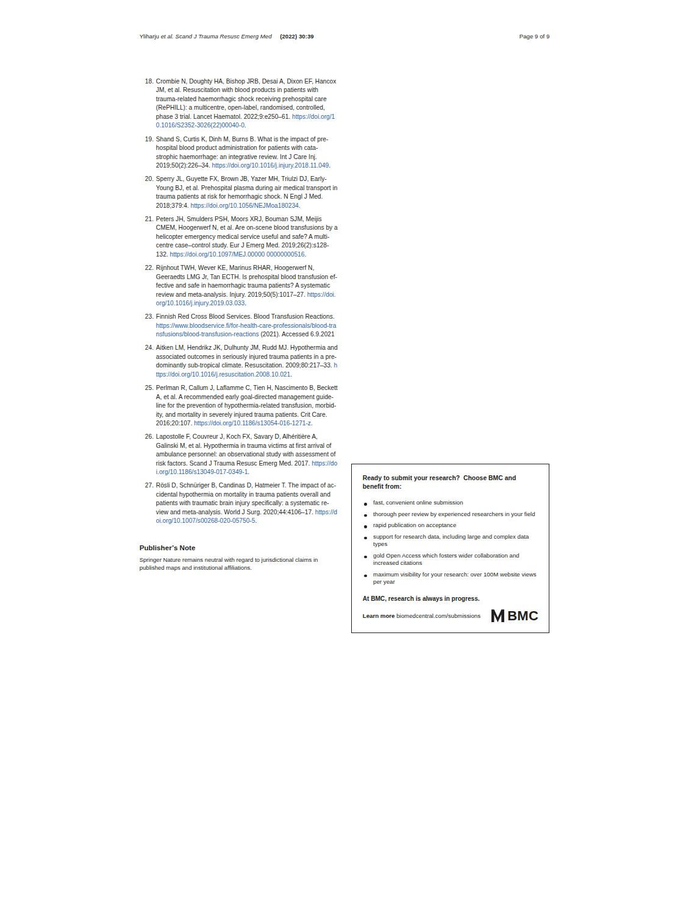Yliharju et al. Scand J Trauma Resusc Emerg Med (2022) 30:39
Page 9 of 9
Crombie N, Doughty HA, Bishop JRB, Desai A, Dixon EF, Hancox JM, et al. Resuscitation with blood products in patients with trauma-related haemorrhagic shock receiving prehospital care (RePHILL): a multicentre, open-label, randomised, controlled, phase 3 trial. Lancet Haematol. 2022;9:e250–61. https://doi.org/10.1016/S2352-3026(22)00040-0.
Shand S, Curtis K, Dinh M, Burns B. What is the impact of prehospital blood product administration for patients with catastrophic haemorrhage: an integrative review. Int J Care Inj. 2019;50(2):226–34. https://doi.org/10.1016/j.injury.2018.11.049.
Sperry JL, Guyette FX, Brown JB, Yazer MH, Triulzi DJ, Early-Young BJ, et al. Prehospital plasma during air medical transport in trauma patients at risk for hemorrhagic shock. N Engl J Med. 2018;379:4. https://doi.org/10.1056/NEJMoa180234.
Peters JH, Smulders PSH, Moors XRJ, Bouman SJM, Meijis CMEM, Hoogerwerf N, et al. Are on-scene blood transfusions by a helicopter emergency medical service useful and safe? A multicentre case–control study. Eur J Emerg Med. 2019;26(2):s128-132. https://doi.org/10.1097/MEJ.00000 00000000516.
Rijnhout TWH, Wever KE, Marinus RHAR, Hoogerwerf N, Geeraedts LMG Jr, Tan ECTH. Is prehospital blood transfusion effective and safe in haemorrhagic trauma patients? A systematic review and meta-analysis. Injury. 2019;50(5):1017–27. https://doi.org/10.1016/j.injury.2019.03.033.
Finnish Red Cross Blood Services. Blood Transfusion Reactions. https://www.bloodservice.fi/for-health-care-professionals/blood-transfusions/blood-transfusion-reactions (2021). Accessed 6.9.2021
Aitken LM, Hendrikz JK, Dulhunty JM, Rudd MJ. Hypothermia and associated outcomes in seriously injured trauma patients in a predominantly sub-tropical climate. Resuscitation. 2009;80:217–33. https://doi.org/10.1016/j.resuscitation.2008.10.021.
Perlman R, Callum J, Laflamme C, Tien H, Nascimento B, Beckett A, et al. A recommended early goal-directed management guideline for the prevention of hypothermia-related transfusion, morbidity, and mortality in severely injured trauma patients. Crit Care. 2016;20:107. https://doi.org/10.1186/s13054-016-1271-z.
Lapostolle F, Couvreur J, Koch FX, Savary D, Alhéritière A, Galinski M, et al. Hypothermia in trauma victims at first arrival of ambulance personnel: an observational study with assessment of risk factors. Scand J Trauma Resusc Emerg Med. 2017. https://doi.org/10.1186/s13049-017-0349-1.
Rösli D, Schnüriger B, Candinas D, Hatmeier T. The impact of accidental hypothermia on mortality in trauma patients overall and patients with traumatic brain injury specifically: a systematic review and meta-analysis. World J Surg. 2020;44:4106–17. https://doi.org/10.1007/s00268-020-05750-5.
Publisher’s Note
Springer Nature remains neutral with regard to jurisdictional claims in published maps and institutional affiliations.
Ready to submit your research? Choose BMC and benefit from:
fast, convenient online submission
thorough peer review by experienced researchers in your field
rapid publication on acceptance
support for research data, including large and complex data types
gold Open Access which fosters wider collaboration and increased citations
maximum visibility for your research: over 100M website views per year
At BMC, research is always in progress.
Learn more biomedcentral.com/submissions
BMC